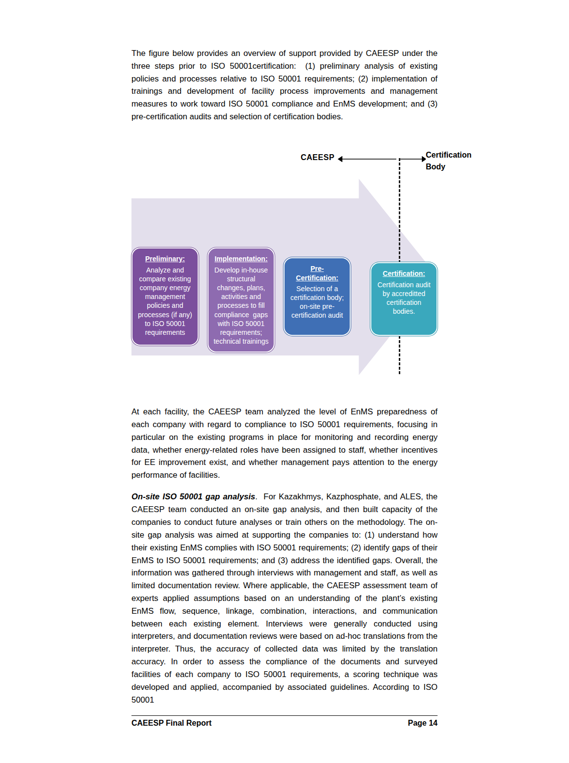The figure below provides an overview of support provided by CAEESP under the three steps prior to ISO 50001certification: (1) preliminary analysis of existing policies and processes relative to ISO 50001 requirements; (2) implementation of trainings and development of facility process improvements and management measures to work toward ISO 50001 compliance and EnMS development; and (3) pre-certification audits and selection of certification bodies.
CAEESP
Certification
Body
Preliminary: Analyze and compare existing company energy management policies and processes (if any) to ISO 50001 requirements
Implementation: Develop in-house structural changes, plans, activities and processes to fill compliance gaps with ISO 50001 requirements; technical trainings
Pre-Certification: Selection of a certification body; on-site pre-certification audit
Certification: Certification audit by accreditted certification bodies.
At each facility, the CAEESP team analyzed the level of EnMS preparedness of each company with regard to compliance to ISO 50001 requirements, focusing in particular on the existing programs in place for monitoring and recording energy data, whether energy-related roles have been assigned to staff, whether incentives for EE improvement exist, and whether management pays attention to the energy performance of facilities.
On-site ISO 50001 gap analysis. For Kazakhmys, Kazphosphate, and ALES, the CAEESP team conducted an on-site gap analysis, and then built capacity of the companies to conduct future analyses or train others on the methodology. The on-site gap analysis was aimed at supporting the companies to: (1) understand how their existing EnMS complies with ISO 50001 requirements; (2) identify gaps of their EnMS to ISO 50001 requirements; and (3) address the identified gaps. Overall, the information was gathered through interviews with management and staff, as well as limited documentation review. Where applicable, the CAEESP assessment team of experts applied assumptions based on an understanding of the plant’s existing EnMS flow, sequence, linkage, combination, interactions, and communication between each existing element. Interviews were generally conducted using interpreters, and documentation reviews were based on ad-hoc translations from the interpreter. Thus, the accuracy of collected data was limited by the translation accuracy. In order to assess the compliance of the documents and surveyed facilities of each company to ISO 50001 requirements, a scoring technique was developed and applied, accompanied by associated guidelines. According to ISO 50001
CAEESP Final Report Page 14